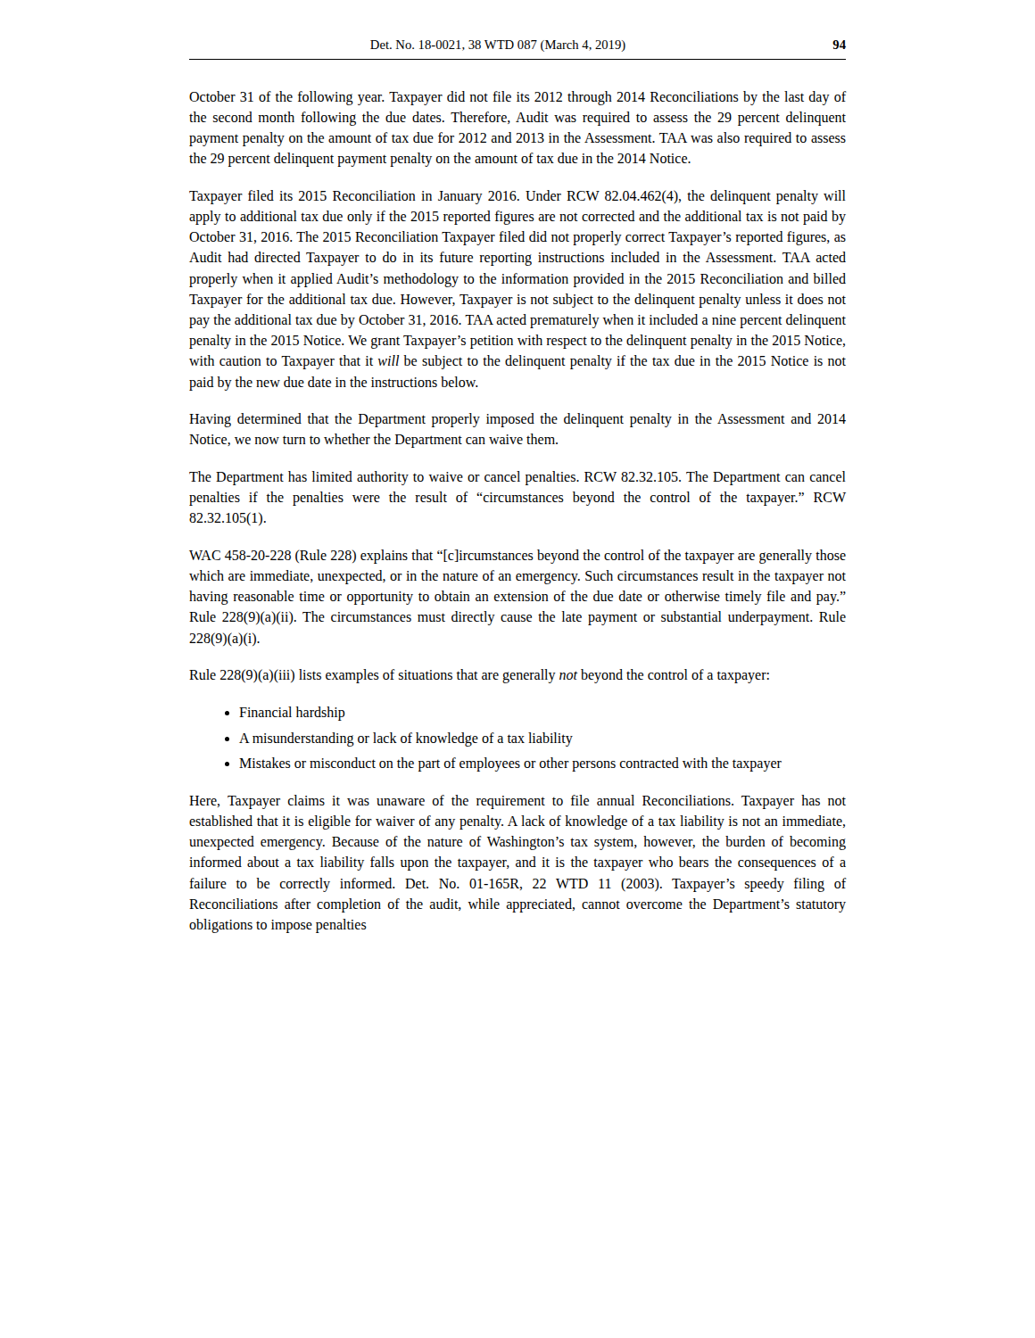Det. No. 18-0021, 38 WTD 087 (March 4, 2019) 94
October 31 of the following year. Taxpayer did not file its 2012 through 2014 Reconciliations by the last day of the second month following the due dates. Therefore, Audit was required to assess the 29 percent delinquent payment penalty on the amount of tax due for 2012 and 2013 in the Assessment. TAA was also required to assess the 29 percent delinquent payment penalty on the amount of tax due in the 2014 Notice.
Taxpayer filed its 2015 Reconciliation in January 2016. Under RCW 82.04.462(4), the delinquent penalty will apply to additional tax due only if the 2015 reported figures are not corrected and the additional tax is not paid by October 31, 2016. The 2015 Reconciliation Taxpayer filed did not properly correct Taxpayer’s reported figures, as Audit had directed Taxpayer to do in its future reporting instructions included in the Assessment. TAA acted properly when it applied Audit’s methodology to the information provided in the 2015 Reconciliation and billed Taxpayer for the additional tax due. However, Taxpayer is not subject to the delinquent penalty unless it does not pay the additional tax due by October 31, 2016. TAA acted prematurely when it included a nine percent delinquent penalty in the 2015 Notice. We grant Taxpayer’s petition with respect to the delinquent penalty in the 2015 Notice, with caution to Taxpayer that it will be subject to the delinquent penalty if the tax due in the 2015 Notice is not paid by the new due date in the instructions below.
Having determined that the Department properly imposed the delinquent penalty in the Assessment and 2014 Notice, we now turn to whether the Department can waive them.
The Department has limited authority to waive or cancel penalties. RCW 82.32.105. The Department can cancel penalties if the penalties were the result of “circumstances beyond the control of the taxpayer.” RCW 82.32.105(1).
WAC 458-20-228 (Rule 228) explains that “[c]ircumstances beyond the control of the taxpayer are generally those which are immediate, unexpected, or in the nature of an emergency. Such circumstances result in the taxpayer not having reasonable time or opportunity to obtain an extension of the due date or otherwise timely file and pay.” Rule 228(9)(a)(ii). The circumstances must directly cause the late payment or substantial underpayment. Rule 228(9)(a)(i).
Rule 228(9)(a)(iii) lists examples of situations that are generally not beyond the control of a taxpayer:
Financial hardship
A misunderstanding or lack of knowledge of a tax liability
Mistakes or misconduct on the part of employees or other persons contracted with the taxpayer
Here, Taxpayer claims it was unaware of the requirement to file annual Reconciliations. Taxpayer has not established that it is eligible for waiver of any penalty. A lack of knowledge of a tax liability is not an immediate, unexpected emergency. Because of the nature of Washington’s tax system, however, the burden of becoming informed about a tax liability falls upon the taxpayer, and it is the taxpayer who bears the consequences of a failure to be correctly informed. Det. No. 01-165R, 22 WTD 11 (2003). Taxpayer’s speedy filing of Reconciliations after completion of the audit, while appreciated, cannot overcome the Department’s statutory obligations to impose penalties